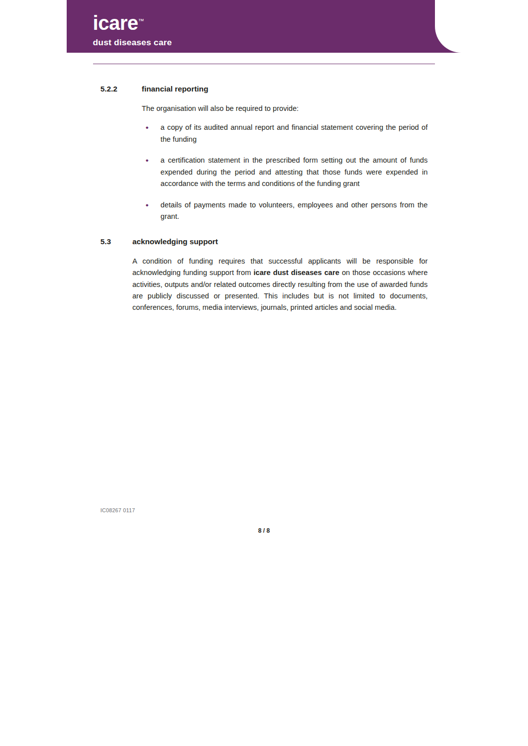icare™
dust diseases care
5.2.2 financial reporting
The organisation will also be required to provide:
a copy of its audited annual report and financial statement covering the period of the funding
a certification statement in the prescribed form setting out the amount of funds expended during the period and attesting that those funds were expended in accordance with the terms and conditions of the funding grant
details of payments made to volunteers, employees and other persons from the grant.
5.3 acknowledging support
A condition of funding requires that successful applicants will be responsible for acknowledging funding support from icare dust diseases care on those occasions where activities, outputs and/or related outcomes directly resulting from the use of awarded funds are publicly discussed or presented. This includes but is not limited to documents, conferences, forums, media interviews, journals, printed articles and social media.
IC08267 0117
8 / 8